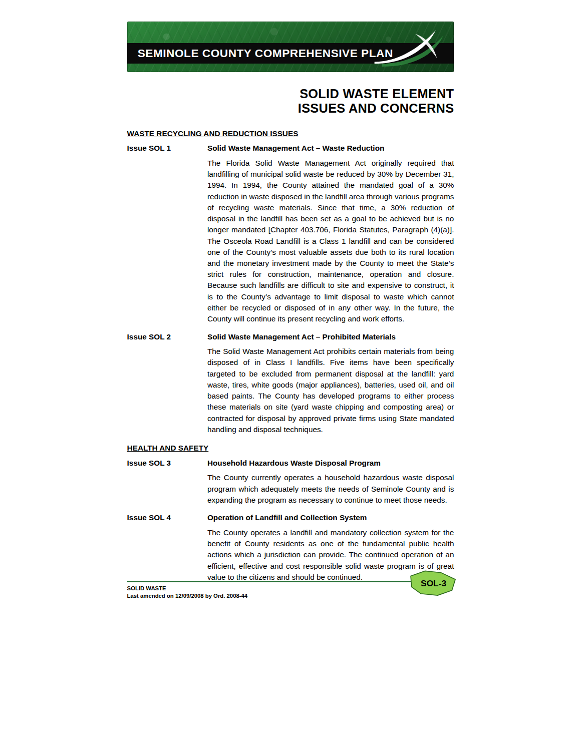SEMINOLE COUNTY COMPREHENSIVE PLAN
SOLID WASTE ELEMENT
ISSUES AND CONCERNS
WASTE RECYCLING AND REDUCTION ISSUES
Issue SOL 1
Solid Waste Management Act – Waste Reduction
The Florida Solid Waste Management Act originally required that landfilling of municipal solid waste be reduced by 30% by December 31, 1994. In 1994, the County attained the mandated goal of a 30% reduction in waste disposed in the landfill area through various programs of recycling waste materials. Since that time, a 30% reduction of disposal in the landfill has been set as a goal to be achieved but is no longer mandated [Chapter 403.706, Florida Statutes, Paragraph (4)(a)]. The Osceola Road Landfill is a Class 1 landfill and can be considered one of the County’s most valuable assets due both to its rural location and the monetary investment made by the County to meet the State’s strict rules for construction, maintenance, operation and closure. Because such landfills are difficult to site and expensive to construct, it is to the County’s advantage to limit disposal to waste which cannot either be recycled or disposed of in any other way. In the future, the County will continue its present recycling and work efforts.
Issue SOL 2
Solid Waste Management Act – Prohibited Materials
The Solid Waste Management Act prohibits certain materials from being disposed of in Class I landfills. Five items have been specifically targeted to be excluded from permanent disposal at the landfill: yard waste, tires, white goods (major appliances), batteries, used oil, and oil based paints. The County has developed programs to either process these materials on site (yard waste chipping and composting area) or contracted for disposal by approved private firms using State mandated handling and disposal techniques.
HEALTH AND SAFETY
Issue SOL 3
Household Hazardous Waste Disposal Program
The County currently operates a household hazardous waste disposal program which adequately meets the needs of Seminole County and is expanding the program as necessary to continue to meet those needs.
Issue SOL 4
Operation of Landfill and Collection System
The County operates a landfill and mandatory collection system for the benefit of County residents as one of the fundamental public health actions which a jurisdiction can provide. The continued operation of an efficient, effective and cost responsible solid waste program is of great value to the citizens and should be continued.
SOLID WASTE
Last amended on 12/09/2008 by Ord. 2008-44
SOL-3